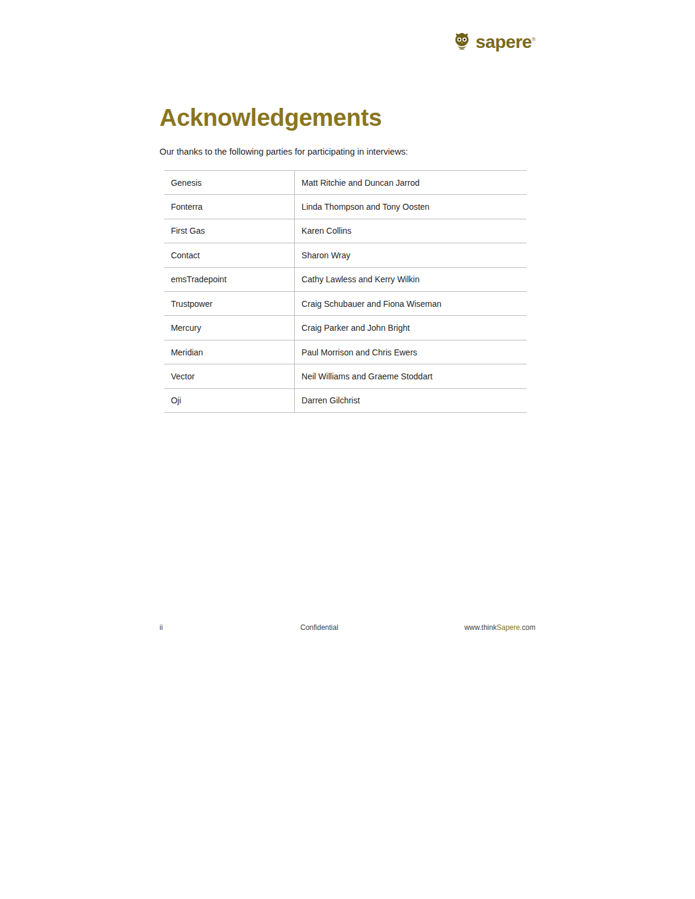sapere®
Acknowledgements
Our thanks to the following parties for participating in interviews:
| Genesis | Matt Ritchie and Duncan Jarrod |
| Fonterra | Linda Thompson and Tony Oosten |
| First Gas | Karen Collins |
| Contact | Sharon Wray |
| emsTradepoint | Cathy Lawless and Kerry Wilkin |
| Trustpower | Craig Schubauer and Fiona Wiseman |
| Mercury | Craig Parker and John Bright |
| Meridian | Paul Morrison and Chris Ewers |
| Vector | Neil Williams and Graeme Stoddart |
| Oji | Darren Gilchrist |
ii
Confidential
www.think Sapere.com